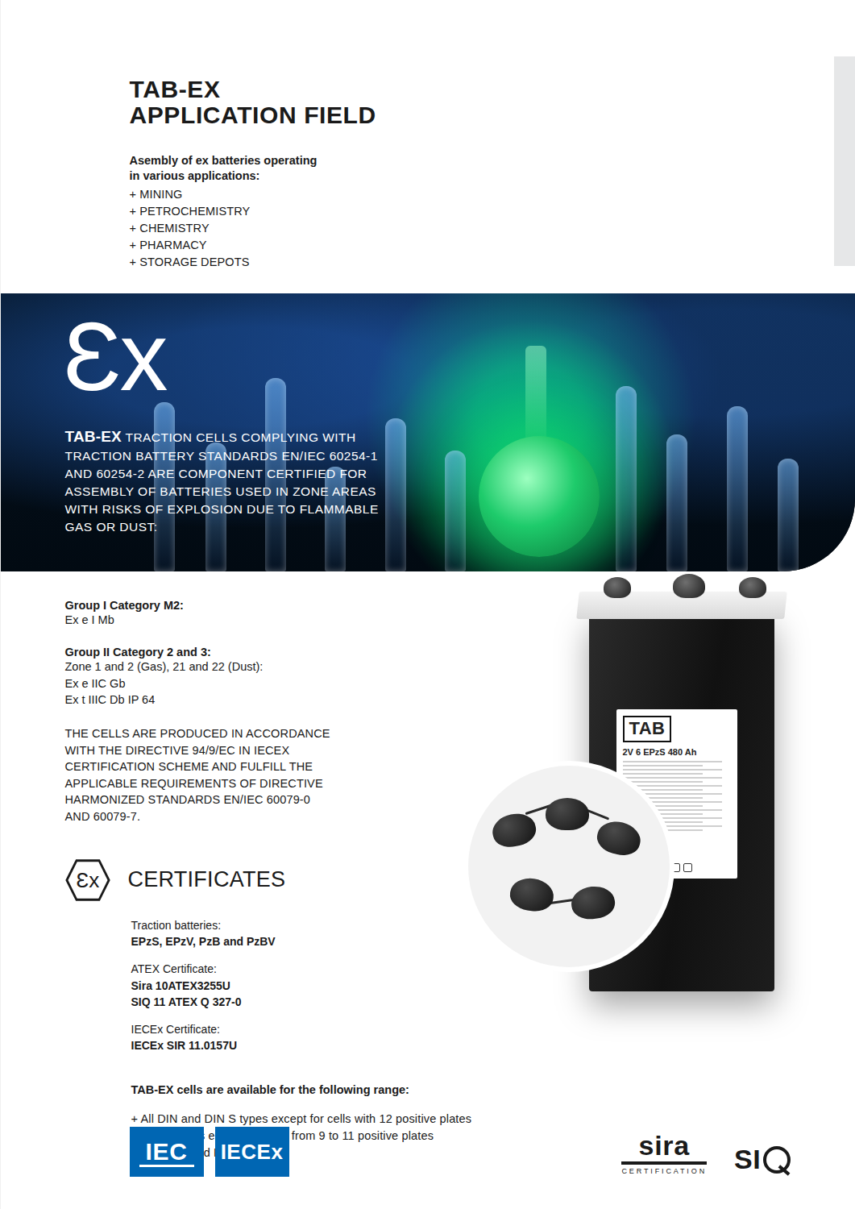TAB-EX
APPLICATION FIELD
Asembly of ex batteries operating
in various applications:
MINING
PETROCHEMISTRY
CHEMISTRY
PHARMACY
STORAGE DEPOTS
Ɛx
TAB-EX TRACTION CELLS COMPLYING WITH TRACTION BATTERY STANDARDS EN/IEC 60254-1 AND 60254-2 ARE COMPONENT CERTIFIED FOR ASSEMBLY OF BATTERIES USED IN ZONE AREAS WITH RISKS OF EXPLOSION DUE TO FLAMMABLE GAS OR DUST:
Group I Category M2:
Ex e I Mb
Group II Category 2 and 3:
Zone 1 and 2 (Gas), 21 and 22 (Dust):
Ex e IIC Gb
Ex t IIIC Db IP 64
The cells are produced in accordance with the directive 94/9/EC in IECEx certification scheme and fulfill the applicable requirements of directive harmonized standards EN/IEC 60079-0 and 60079-7.
Ɛx
CERTIFICATES
Traction batteries:
EPzS, EPzV, PzB and PzBV
ATEX Certificate:
Sira 10ATEX3255U
SIQ 11 ATEX Q 327-0
IECEx Certificate:
IECEx SIR 11.0157U
TAB-EX cells are available for the following range:
All DIN and DIN S types except for cells with 12 positive plates
All BS types except for cells from 9 to 11 positive plates
All PzVB and PzV gel cells
TAB
2V 6 EPzS 480 Ah
IEC
IECEx
sira
CERTIFICATION
SI